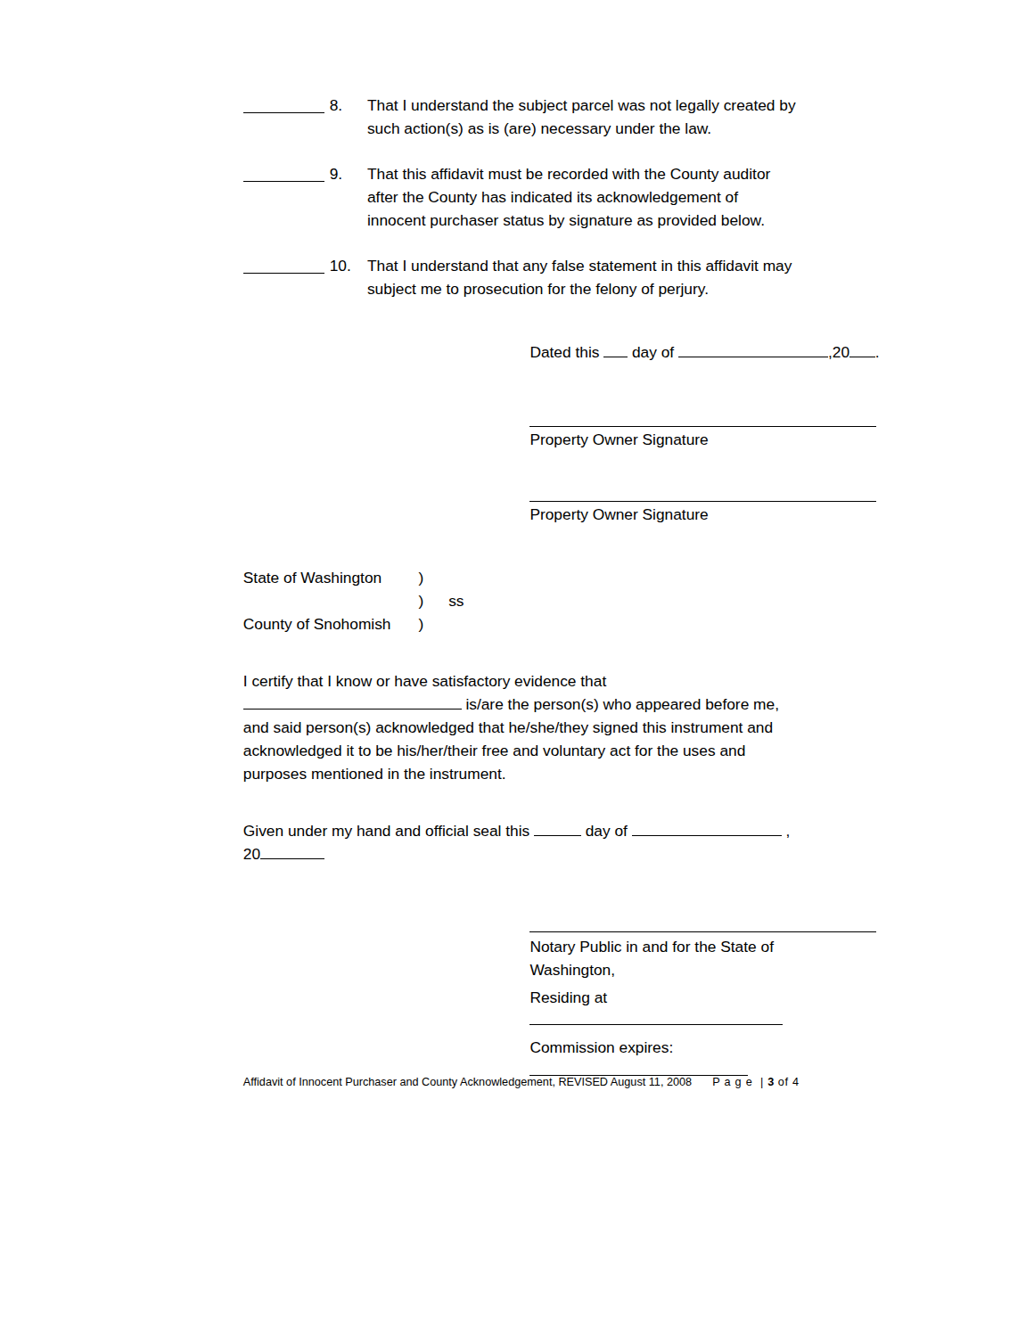8. That I understand the subject parcel was not legally created by such action(s) as is (are) necessary under the law.
9. That this affidavit must be recorded with the County auditor after the County has indicated its acknowledgement of innocent purchaser status by signature as provided below.
10. That I understand that any false statement in this affidavit may subject me to prosecution for the felony of perjury.
Dated this day of ,20 .
Property Owner Signature
Property Owner Signature
State of Washington
)
)
ss
County of Snohomish
)
I certify that I know or have satisfactory evidence that is/are the person(s) who appeared before me, and said person(s) acknowledged that he/she/they signed this instrument and acknowledged it to be his/her/their free and voluntary act for the uses and purposes mentioned in the instrument.
Given under my hand and official seal this day of , 20
Notary Public in and for the State of Washington,
Residing at
Commission expires:
Affidavit of Innocent Purchaser and County Acknowledgement, REVISED August 11, 2008
P a g e | 3 of 4